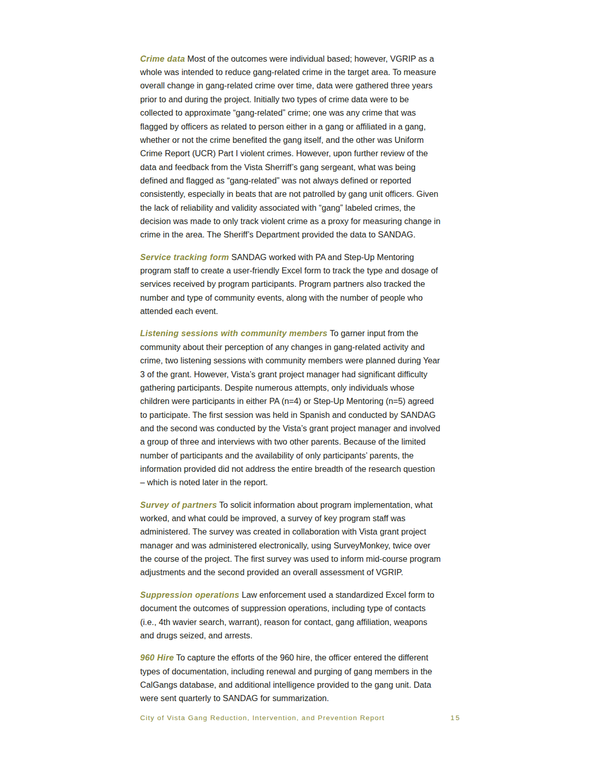Crime data Most of the outcomes were individual based; however, VGRIP as a whole was intended to reduce gang-related crime in the target area. To measure overall change in gang-related crime over time, data were gathered three years prior to and during the project. Initially two types of crime data were to be collected to approximate “gang-related” crime; one was any crime that was flagged by officers as related to person either in a gang or affiliated in a gang, whether or not the crime benefited the gang itself, and the other was Uniform Crime Report (UCR) Part I violent crimes. However, upon further review of the data and feedback from the Vista Sherriff’s gang sergeant, what was being defined and flagged as “gang-related” was not always defined or reported consistently, especially in beats that are not patrolled by gang unit officers. Given the lack of reliability and validity associated with “gang” labeled crimes, the decision was made to only track violent crime as a proxy for measuring change in crime in the area. The Sheriff’s Department provided the data to SANDAG.
Service tracking form SANDAG worked with PA and Step-Up Mentoring program staff to create a user-friendly Excel form to track the type and dosage of services received by program participants. Program partners also tracked the number and type of community events, along with the number of people who attended each event.
Listening sessions with community members To garner input from the community about their perception of any changes in gang-related activity and crime, two listening sessions with community members were planned during Year 3 of the grant. However, Vista’s grant project manager had significant difficulty gathering participants. Despite numerous attempts, only individuals whose children were participants in either PA (n=4) or Step-Up Mentoring (n=5) agreed to participate. The first session was held in Spanish and conducted by SANDAG and the second was conducted by the Vista’s grant project manager and involved a group of three and interviews with two other parents. Because of the limited number of participants and the availability of only participants’ parents, the information provided did not address the entire breadth of the research question – which is noted later in the report.
Survey of partners To solicit information about program implementation, what worked, and what could be improved, a survey of key program staff was administered. The survey was created in collaboration with Vista grant project manager and was administered electronically, using SurveyMonkey, twice over the course of the project. The first survey was used to inform mid-course program adjustments and the second provided an overall assessment of VGRIP.
Suppression operations Law enforcement used a standardized Excel form to document the outcomes of suppression operations, including type of contacts (i.e., 4th wavier search, warrant), reason for contact, gang affiliation, weapons and drugs seized, and arrests.
960 Hire To capture the efforts of the 960 hire, the officer entered the different types of documentation, including renewal and purging of gang members in the CalGangs database, and additional intelligence provided to the gang unit. Data were sent quarterly to SANDAG for summarization.
City of Vista Gang Reduction, Intervention, and Prevention Report 15